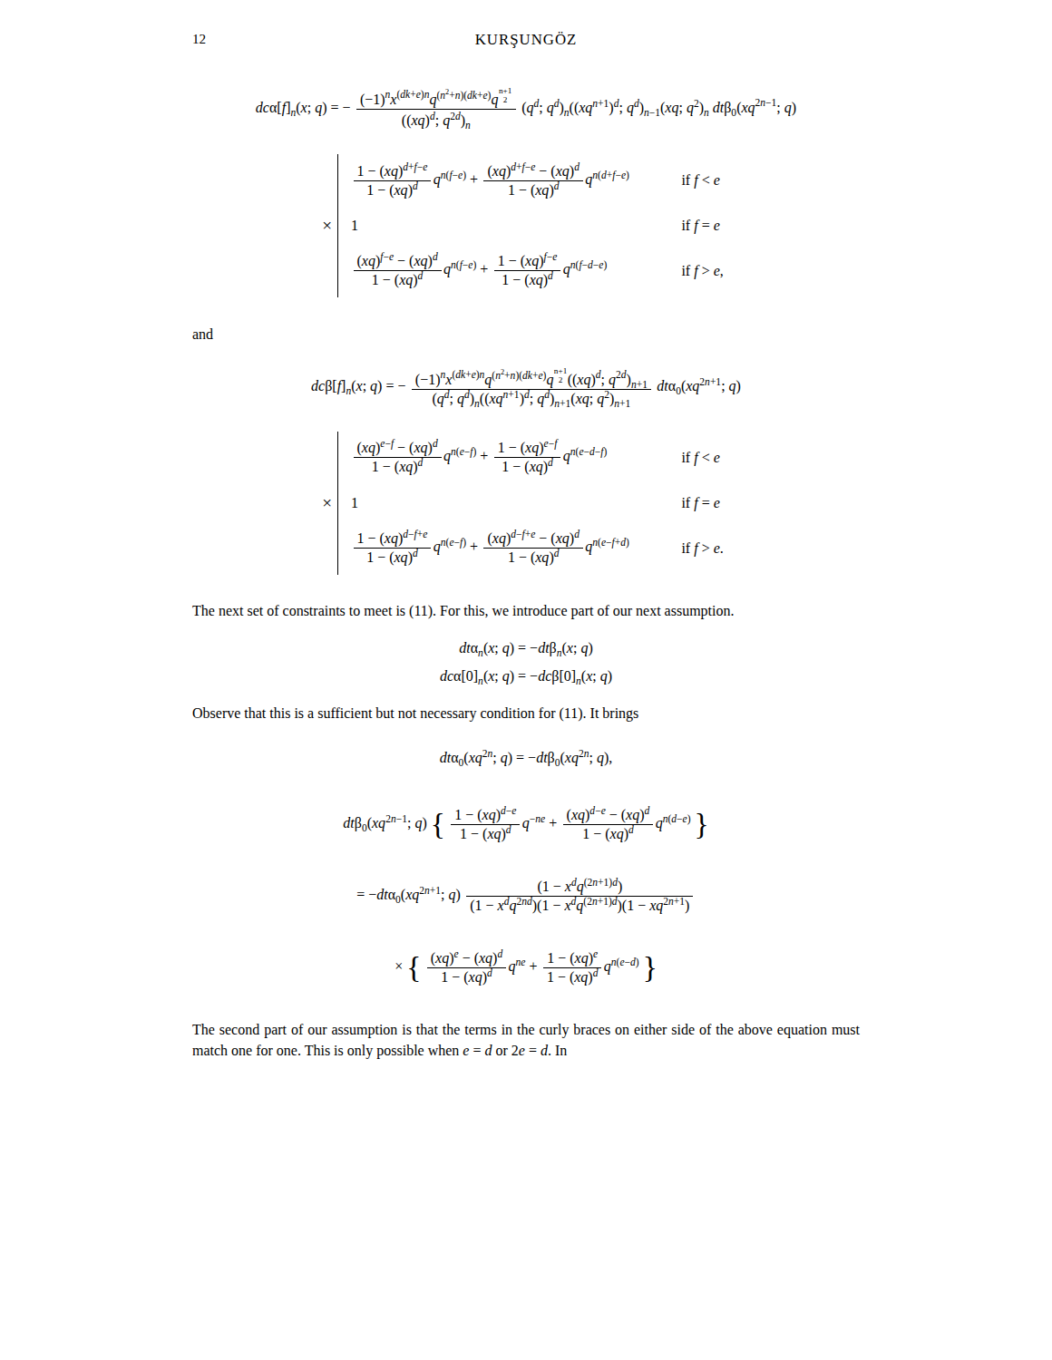12 KURŞUNGÖZ
dcα[f]n(x; q) = − (−1)nx(dk+e)nq(n2+n)(dk+e)qn+12((xq)d; q2d)n (qd; qd)n((xqn+1)d; qd)n−1(xq; q2)n dtβ0(xq2n−1; q)
×
| 1 − ( xq ) d + f − e 1 − ( xq ) d q n ( f − e ) + ( xq ) d + f − e − ( xq ) d 1 − ( xq ) d q n ( d + f − e ) | if f < e |
| 1 | if f = e |
| ( xq ) f − e − ( xq ) d 1 − ( xq ) d q n ( f − e ) + 1 − ( xq ) f − e 1 − ( xq ) d q n ( f − d − e ) | if f > e , |
and
dcβ[f]n(x; q) = − (−1)nx(dk+e)nq(n2+n)(dk+e)qn+12((xq)d; q2d)n+1 (qd; qd)n((xqn+1)d; qd)n+1(xq; q2)n+1 dtα0(xq2n+1; q)
×
| ( xq ) e − f − ( xq ) d 1 − ( xq ) d q n ( e − f ) + 1 − ( xq ) e − f 1 − ( xq ) d q n ( e − d − f ) | if f < e |
| 1 | if f = e |
| 1 − ( xq ) d − f + e 1 − ( xq ) d q n ( e − f ) + ( xq ) d − f + e − ( xq ) d 1 − ( xq ) d q n ( e − f + d ) | if f > e . |
The next set of constraints to meet is (11). For this, we introduce part of our next assumption.
dtαn(x; q) = −dtβn(x; q)
dcα[0]n(x; q) = −dcβ[0]n(x; q)
Observe that this is a sufficient but not necessary condition for (11). It brings
dtα0(xq2n; q) = −dtβ0(xq2n; q),
dtβ0(xq2n−1; q) { 1 − (xq)d−e 1 − (xq)d q−ne + (xq)d−e − (xq)d 1 − (xq)d qn(d−e) }
= −dtα0(xq2n+1; q) (1 − xdq(2n+1)d) (1 − xdq2nd)(1 − xdq(2n+1)d)(1 − xq2n+1)
× { (xq)e − (xq)d 1 − (xq)d qne + 1 − (xq)e 1 − (xq)d qn(e−d) }
The second part of our assumption is that the terms in the curly braces on either side of the above equation must match one for one. This is only possible when e = d or 2e = d. In